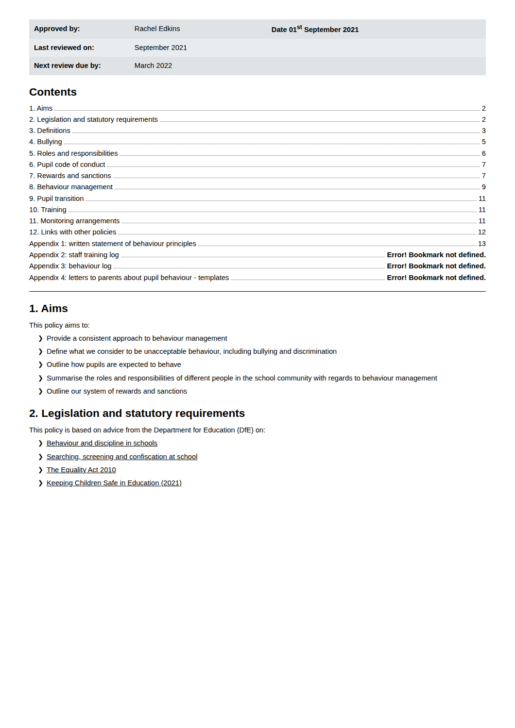| Approved by: | Rachel Edkins | Date 01 st September 2021 |
| Last reviewed on: | September 2021 |
| Next review due by: | March 2022 |
Contents
1. Aims 2
2. Legislation and statutory requirements 2
3. Definitions 3
4. Bullying 5
5. Roles and responsibilities 6
6. Pupil code of conduct 7
7. Rewards and sanctions 7
8. Behaviour management 9
9. Pupil transition 11
10. Training 11
11. Monitoring arrangements 11
12. Links with other policies 12
Appendix 1: written statement of behaviour principles 13
Appendix 2: staff training log Error! Bookmark not defined.
Appendix 3: behaviour log Error! Bookmark not defined.
Appendix 4: letters to parents about pupil behaviour - templates Error! Bookmark not defined.
1. Aims
This policy aims to:
Provide a consistent approach to behaviour management
Define what we consider to be unacceptable behaviour, including bullying and discrimination
Outline how pupils are expected to behave
Summarise the roles and responsibilities of different people in the school community with regards to behaviour management
Outline our system of rewards and sanctions
2. Legislation and statutory requirements
This policy is based on advice from the Department for Education (DfE) on:
Behaviour and discipline in schools
Searching, screening and confiscation at school
The Equality Act 2010
Keeping Children Safe in Education (2021)